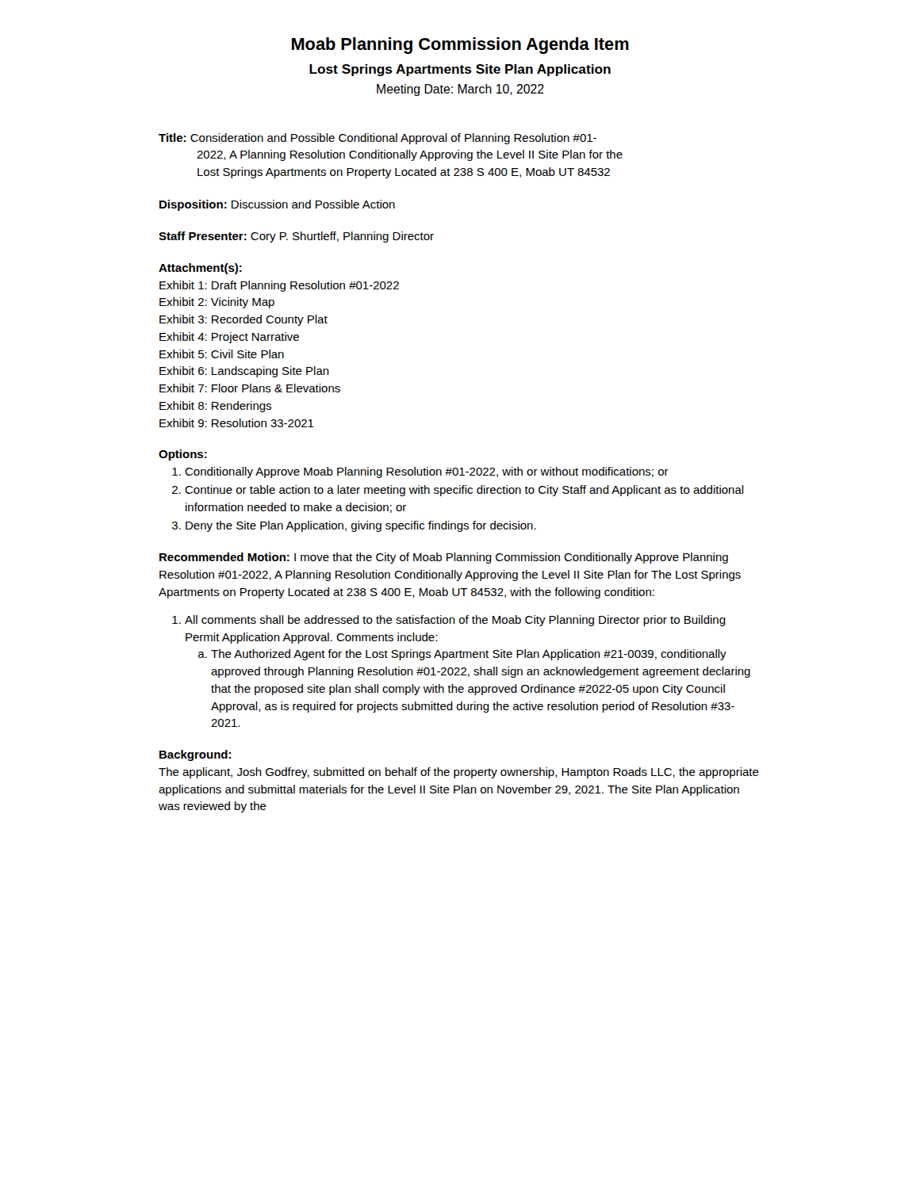Moab Planning Commission Agenda Item
Lost Springs Apartments Site Plan Application
Meeting Date: March 10, 2022
Title: Consideration and Possible Conditional Approval of Planning Resolution #01- 2022, A Planning Resolution Conditionally Approving the Level II Site Plan for the Lost Springs Apartments on Property Located at 238 S 400 E, Moab UT 84532
Disposition: Discussion and Possible Action
Staff Presenter: Cory P. Shurtleff, Planning Director
Attachment(s):
Exhibit 1: Draft Planning Resolution #01-2022
Exhibit 2: Vicinity Map
Exhibit 3: Recorded County Plat
Exhibit 4: Project Narrative
Exhibit 5: Civil Site Plan
Exhibit 6: Landscaping Site Plan
Exhibit 7: Floor Plans & Elevations
Exhibit 8: Renderings
Exhibit 9: Resolution 33-2021
Options:
Conditionally Approve Moab Planning Resolution #01-2022, with or without modifications; or
Continue or table action to a later meeting with specific direction to City Staff and Applicant as to additional information needed to make a decision; or
Deny the Site Plan Application, giving specific findings for decision.
Recommended Motion: I move that the City of Moab Planning Commission Conditionally Approve Planning Resolution #01-2022, A Planning Resolution Conditionally Approving the Level II Site Plan for The Lost Springs Apartments on Property Located at 238 S 400 E, Moab UT 84532, with the following condition:
All comments shall be addressed to the satisfaction of the Moab City Planning Director prior to Building Permit Application Approval. Comments include:
The Authorized Agent for the Lost Springs Apartment Site Plan Application #21-0039, conditionally approved through Planning Resolution #01-2022, shall sign an acknowledgement agreement declaring that the proposed site plan shall comply with the approved Ordinance #2022-05 upon City Council Approval, as is required for projects submitted during the active resolution period of Resolution #33-2021.
Background:
The applicant, Josh Godfrey, submitted on behalf of the property ownership, Hampton Roads LLC, the appropriate applications and submittal materials for the Level II Site Plan on November 29, 2021. The Site Plan Application was reviewed by the